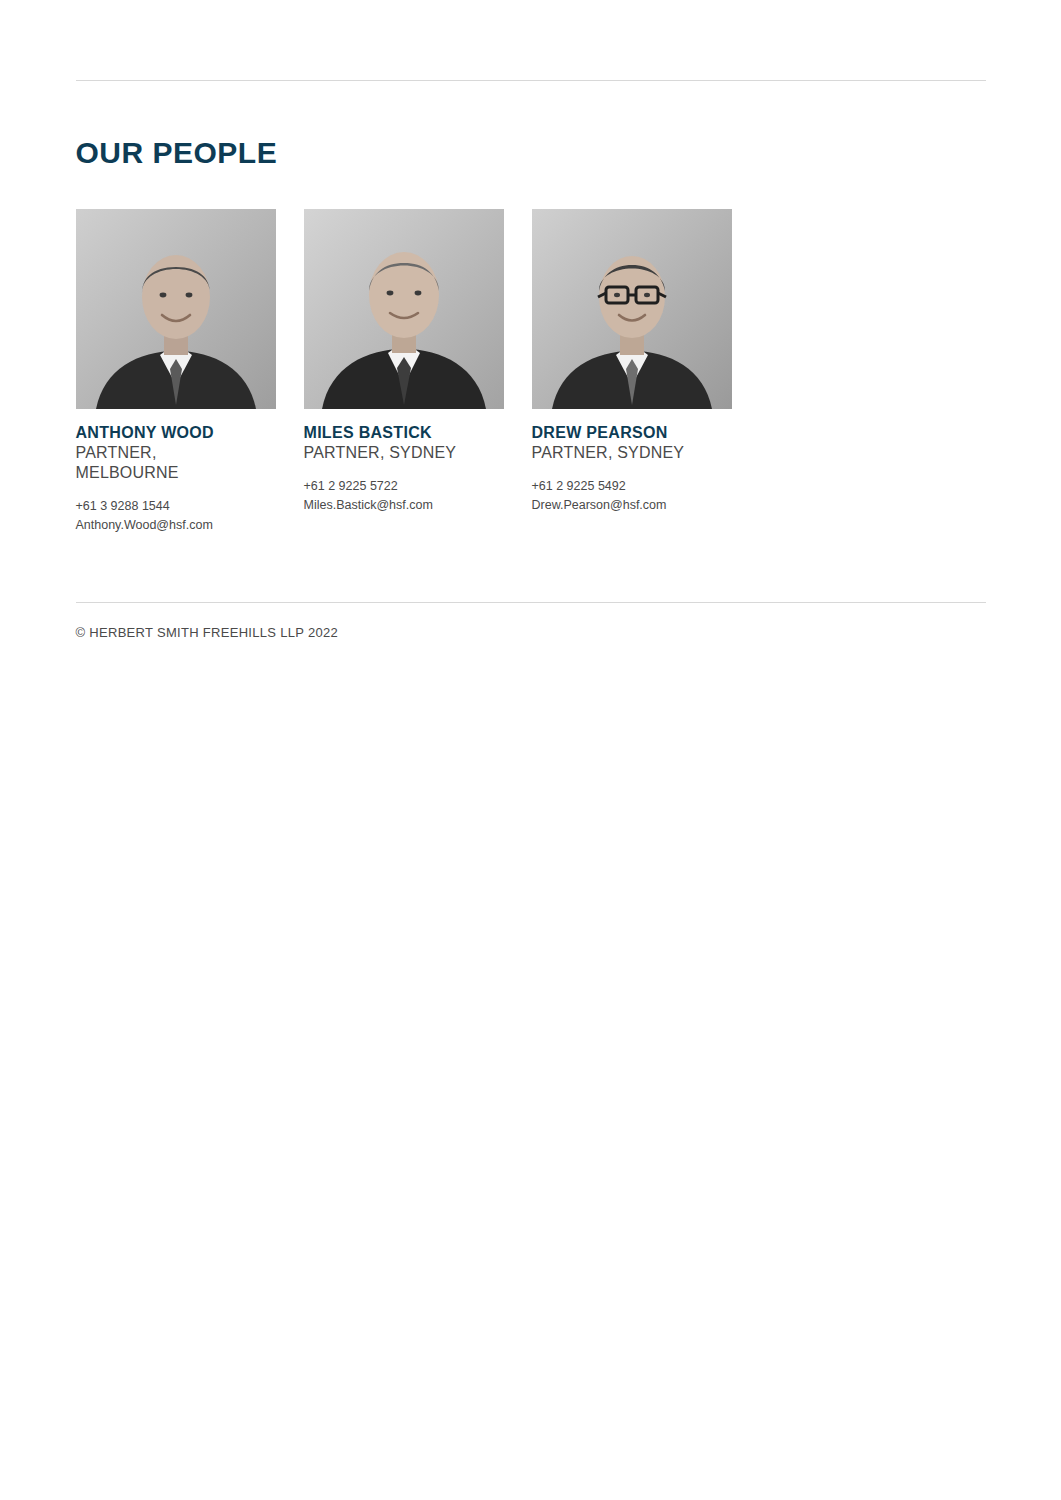Our People
Anthony Wood
Partner,
Melbourne
+61 3 9288 1544
Anthony.Wood@hsf.com
Miles Bastick
Partner, Sydney
+61 2 9225 5722
Miles.Bastick@hsf.com
Drew Pearson
Partner, Sydney
+61 2 9225 5492
Drew.Pearson@hsf.com
© Herbert Smith Freehills LLP 2022